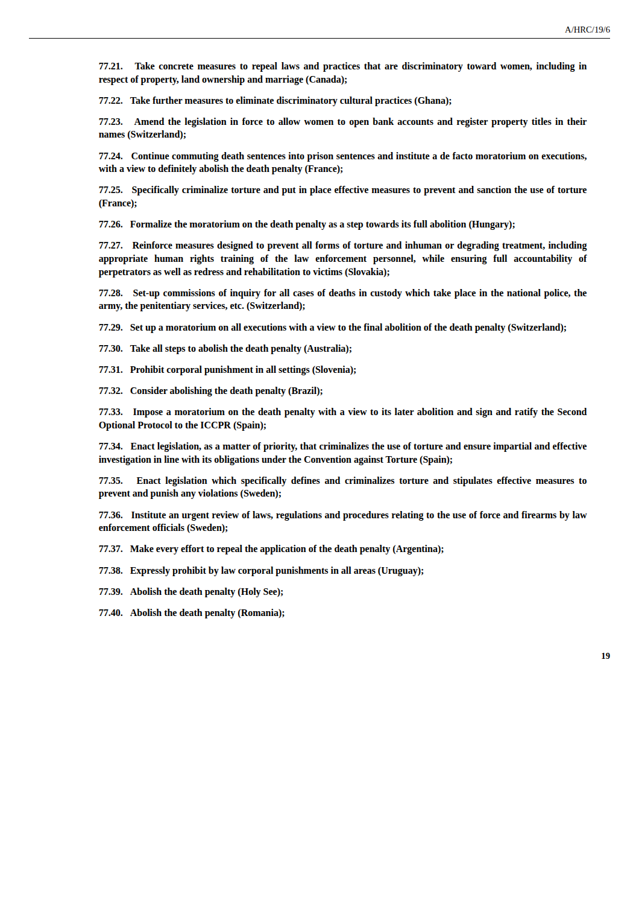A/HRC/19/6
77.21. Take concrete measures to repeal laws and practices that are discriminatory toward women, including in respect of property, land ownership and marriage (Canada);
77.22. Take further measures to eliminate discriminatory cultural practices (Ghana);
77.23. Amend the legislation in force to allow women to open bank accounts and register property titles in their names (Switzerland);
77.24. Continue commuting death sentences into prison sentences and institute a de facto moratorium on executions, with a view to definitely abolish the death penalty (France);
77.25. Specifically criminalize torture and put in place effective measures to prevent and sanction the use of torture (France);
77.26. Formalize the moratorium on the death penalty as a step towards its full abolition (Hungary);
77.27. Reinforce measures designed to prevent all forms of torture and inhuman or degrading treatment, including appropriate human rights training of the law enforcement personnel, while ensuring full accountability of perpetrators as well as redress and rehabilitation to victims (Slovakia);
77.28. Set-up commissions of inquiry for all cases of deaths in custody which take place in the national police, the army, the penitentiary services, etc. (Switzerland);
77.29. Set up a moratorium on all executions with a view to the final abolition of the death penalty (Switzerland);
77.30. Take all steps to abolish the death penalty (Australia);
77.31. Prohibit corporal punishment in all settings (Slovenia);
77.32. Consider abolishing the death penalty (Brazil);
77.33. Impose a moratorium on the death penalty with a view to its later abolition and sign and ratify the Second Optional Protocol to the ICCPR (Spain);
77.34. Enact legislation, as a matter of priority, that criminalizes the use of torture and ensure impartial and effective investigation in line with its obligations under the Convention against Torture (Spain);
77.35. Enact legislation which specifically defines and criminalizes torture and stipulates effective measures to prevent and punish any violations (Sweden);
77.36. Institute an urgent review of laws, regulations and procedures relating to the use of force and firearms by law enforcement officials (Sweden);
77.37. Make every effort to repeal the application of the death penalty (Argentina);
77.38. Expressly prohibit by law corporal punishments in all areas (Uruguay);
77.39. Abolish the death penalty (Holy See);
77.40. Abolish the death penalty (Romania);
19